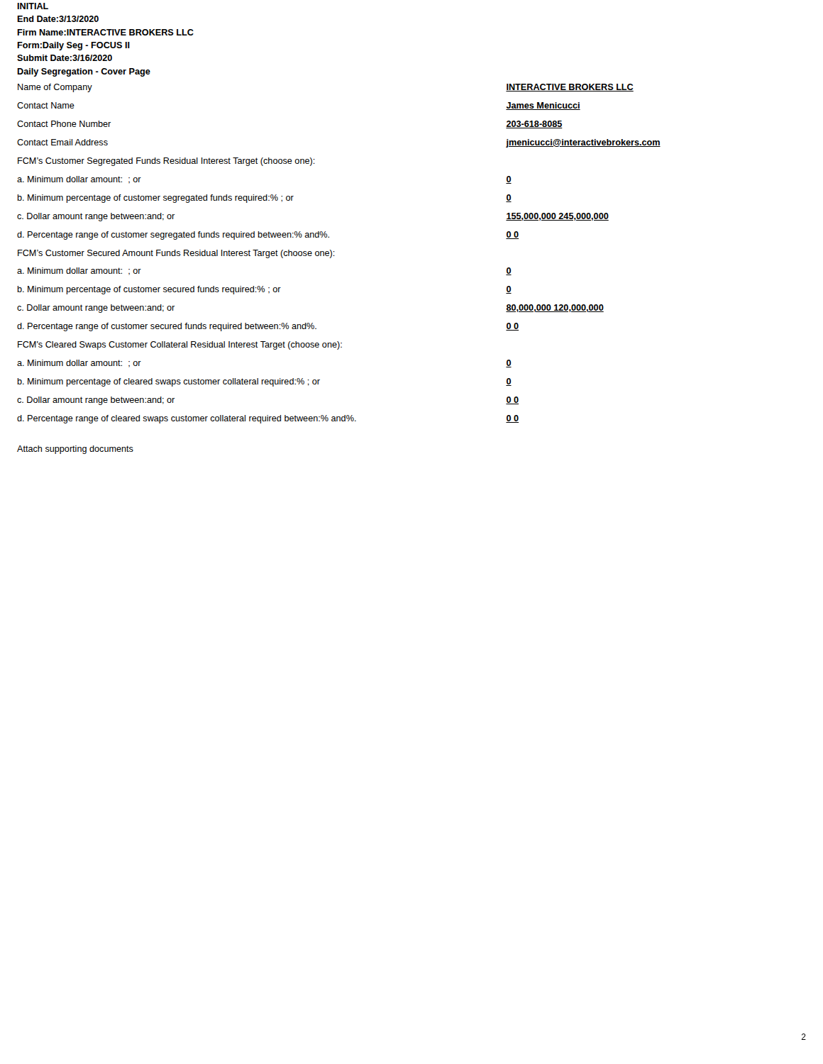INITIAL
End Date:3/13/2020
Firm Name:INTERACTIVE BROKERS LLC
Form:Daily Seg - FOCUS II
Submit Date:3/16/2020
Daily Segregation - Cover Page
| Name of Company | INTERACTIVE BROKERS LLC |
| Contact Name | James Menicucci |
| Contact Phone Number | 203-618-8085 |
| Contact Email Address | jmenicucci@interactivebrokers.com |
| FCM’s Customer Segregated Funds Residual Interest Target (choose one): |
| a. Minimum dollar amount: ; or | 0 |
| b. Minimum percentage of customer segregated funds required:% ; or | 0 |
| c. Dollar amount range between:and; or | 155,000,000 245,000,000 |
| d. Percentage range of customer segregated funds required between:% and%. | 0 0 |
| FCM’s Customer Secured Amount Funds Residual Interest Target (choose one): |
| a. Minimum dollar amount: ; or | 0 |
| b. Minimum percentage of customer secured funds required:% ; or | 0 |
| c. Dollar amount range between:and; or | 80,000,000 120,000,000 |
| d. Percentage range of customer secured funds required between:% and%. | 0 0 |
| FCM's Cleared Swaps Customer Collateral Residual Interest Target (choose one): |
| a. Minimum dollar amount: ; or | 0 |
| b. Minimum percentage of cleared swaps customer collateral required:% ; or | 0 |
| c. Dollar amount range between:and; or | 0 0 |
| d. Percentage range of cleared swaps customer collateral required between:% and%. | 0 0 |
Attach supporting documents
2